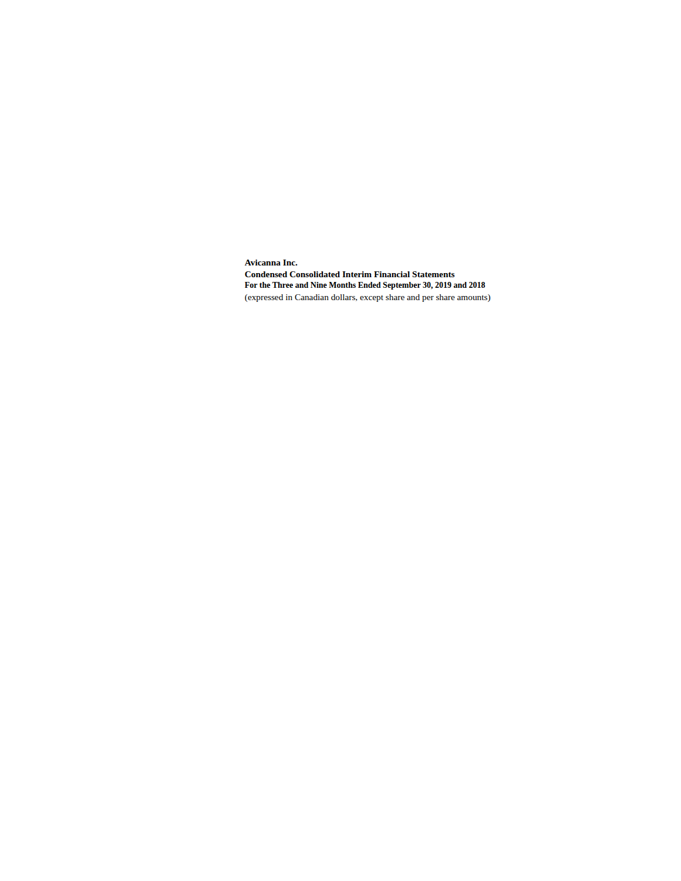Avicanna Inc.
Condensed Consolidated Interim Financial Statements
For the Three and Nine Months Ended September 30, 2019 and 2018
(expressed in Canadian dollars, except share and per share amounts)